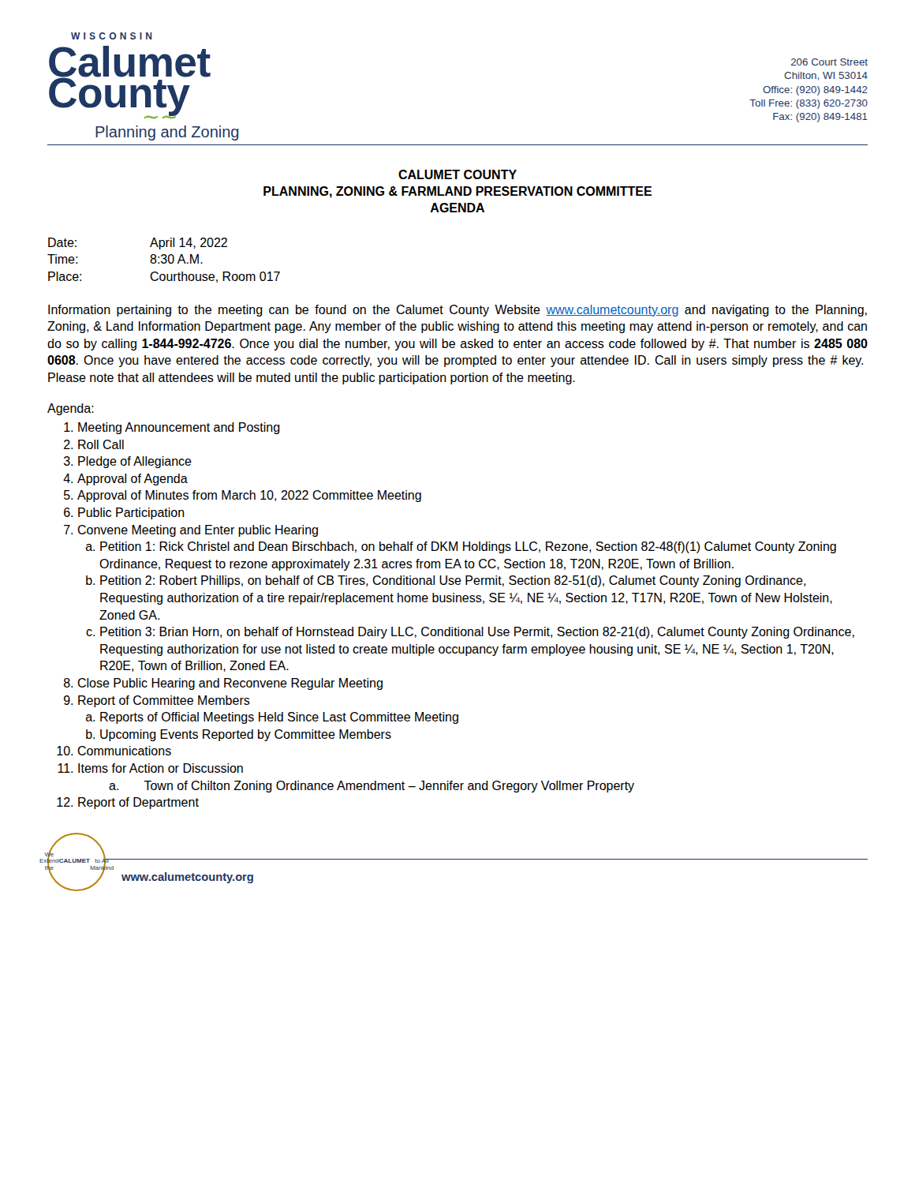WISCONSIN
Calumet
County
∼∼
Planning and Zoning
206 Court Street
Chilton, WI 53014
Office: (920) 849-1442
Toll Free: (833) 620-2730
Fax: (920) 849-1481
CALUMET COUNTY
PLANNING, ZONING & FARMLAND PRESERVATION COMMITTEE
AGENDA
| Date: | April 14, 2022 |
| Time: | 8:30 A.M. |
| Place: | Courthouse, Room 017 |
Information pertaining to the meeting can be found on the Calumet County Website www.calumetcounty.org and navigating to the Planning, Zoning, & Land Information Department page. Any member of the public wishing to attend this meeting may attend in-person or remotely, and can do so by calling 1-844-992-4726. Once you dial the number, you will be asked to enter an access code followed by #. That number is 2485 080 0608. Once you have entered the access code correctly, you will be prompted to enter your attendee ID. Call in users simply press the # key. Please note that all attendees will be muted until the public participation portion of the meeting.
Agenda:
Meeting Announcement and Posting
Roll Call
Pledge of Allegiance
Approval of Agenda
Approval of Minutes from March 10, 2022 Committee Meeting
Public Participation
Convene Meeting and Enter public Hearing
Petition 1: Rick Christel and Dean Birschbach, on behalf of DKM Holdings LLC, Rezone, Section 82-48(f)(1) Calumet County Zoning Ordinance, Request to rezone approximately 2.31 acres from EA to CC, Section 18, T20N, R20E, Town of Brillion.
Petition 2: Robert Phillips, on behalf of CB Tires, Conditional Use Permit, Section 82-51(d), Calumet County Zoning Ordinance, Requesting authorization of a tire repair/replacement home business, SE ¼, NE ¼, Section 12, T17N, R20E, Town of New Holstein, Zoned GA.
Petition 3: Brian Horn, on behalf of Hornstead Dairy LLC, Conditional Use Permit, Section 82-21(d), Calumet County Zoning Ordinance, Requesting authorization for use not listed to create multiple occupancy farm employee housing unit, SE ¼, NE ¼, Section 1, T20N, R20E, Town of Brillion, Zoned EA.
Close Public Hearing and Reconvene Regular Meeting
Report of Committee Members
Reports of Official Meetings Held Since Last Committee Meeting
Upcoming Events Reported by Committee Members
Communications
Items for Action or Discussion
a. Town of Chilton Zoning Ordinance Amendment – Jennifer and Gregory Vollmer Property
Report of Department
We
Extend
the
CALUMET
to All
Mankind
www.calumetcounty.org